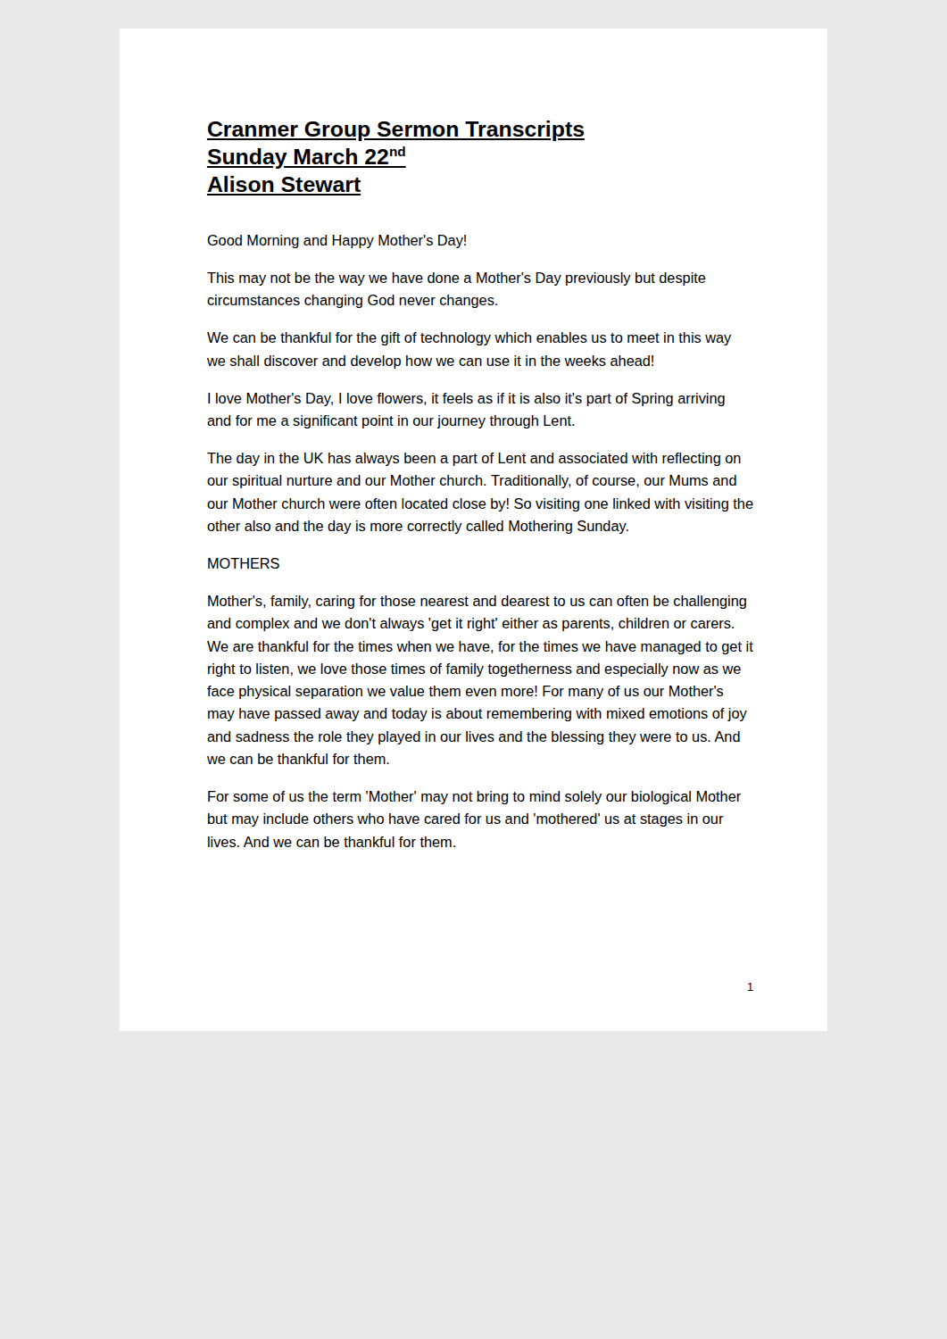Cranmer Group Sermon Transcripts Sunday March 22nd Alison Stewart
Good Morning and Happy Mother's Day!
This may not be the way we have done a Mother's Day previously but despite circumstances changing God never changes.
We can be thankful for the gift of technology which enables us to meet in this way we shall discover and develop how we can use it in the weeks ahead!
I love Mother's Day, I love flowers, it feels as if it is also it's part of Spring arriving and for me a significant point in our journey through Lent.
The day in the UK has always been a part of Lent and associated with reflecting on our spiritual nurture and our Mother church. Traditionally, of course, our Mums and our Mother church were often located close by! So visiting one linked with visiting the other also and the day is more correctly called Mothering Sunday.
MOTHERS
Mother's, family, caring for those nearest and dearest to us can often be challenging and complex and we don't always 'get it right' either as parents, children or carers. We are thankful for the times when we have, for the times we have managed to get it right to listen, we love those times of family togetherness and especially now as we face physical separation we value them even more! For many of us our Mother's may have passed away and today is about remembering with mixed emotions of joy and sadness the role they played in our lives and the blessing they were to us. And we can be thankful for them.
For some of us the term 'Mother' may not bring to mind solely our biological Mother but may include others who have cared for us and 'mothered' us at stages in our lives. And we can be thankful for them.
1